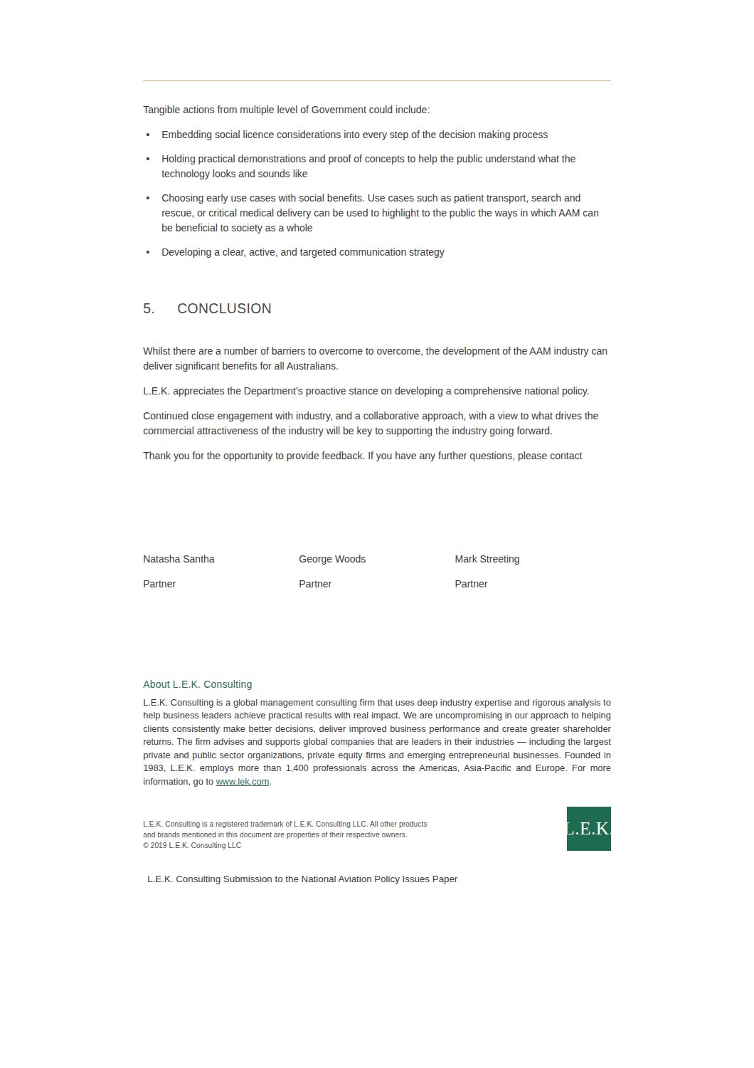Tangible actions from multiple level of Government could include:
Embedding social licence considerations into every step of the decision making process
Holding practical demonstrations and proof of concepts to help the public understand what the technology looks and sounds like
Choosing early use cases with social benefits. Use cases such as patient transport, search and rescue, or critical medical delivery can be used to highlight to the public the ways in which AAM can be beneficial to society as a whole
Developing a clear, active, and targeted communication strategy
5. CONCLUSION
Whilst there are a number of barriers to overcome to overcome, the development of the AAM industry can deliver significant benefits for all Australians.
L.E.K. appreciates the Department’s proactive stance on developing a comprehensive national policy.
Continued close engagement with industry, and a collaborative approach, with a view to what drives the commercial attractiveness of the industry will be key to supporting the industry going forward.
Thank you for the opportunity to provide feedback. If you have any further questions, please contact
Natasha Santha
Partner
George Woods
Partner
Mark Streeting
Partner
About L.E.K. Consulting
L.E.K. Consulting is a global management consulting firm that uses deep industry expertise and rigorous analysis to help business leaders achieve practical results with real impact. We are uncompromising in our approach to helping clients consistently make better decisions, deliver improved business performance and create greater shareholder returns. The firm advises and supports global companies that are leaders in their industries — including the largest private and public sector organizations, private equity firms and emerging entrepreneurial businesses. Founded in 1983, L.E.K. employs more than 1,400 professionals across the Americas, Asia-Pacific and Europe. For more information, go to www.lek.com.
L.E.K. Consulting is a registered trademark of L.E.K. Consulting LLC. All other products
and brands mentioned in this document are properties of their respective owners.
© 2019 L.E.K. Consulting LLC
L.E.K.
L.E.K. Consulting Submission to the National Aviation Policy Issues Paper